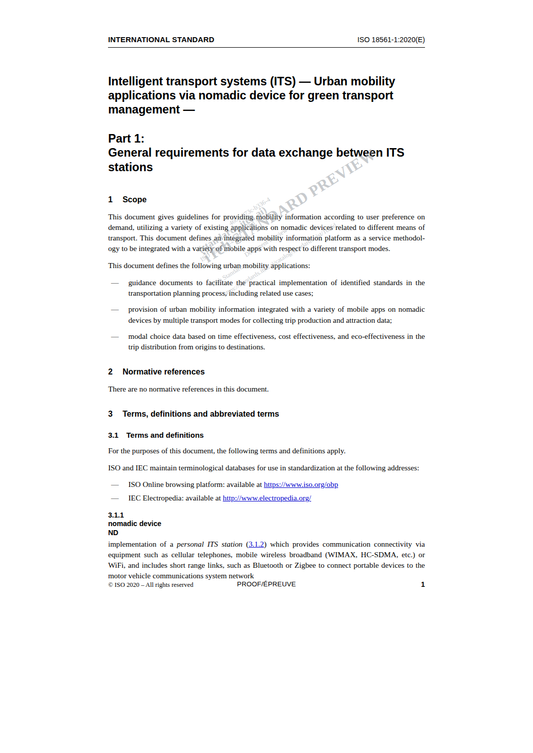INTERNATIONAL STANDARD
ISO 18561-1:2020(E)
Intelligent transport systems (ITS) — Urban mobility applications via nomadic device for green transport management —
Part 1: General requirements for data exchange between ITS stations
1 Scope
This document gives guidelines for providing mobility information according to user preference on demand, utilizing a variety of existing applications on nomadic devices related to different means of transport. This document defines an integrated mobility information platform as a service methodology to be integrated with a variety of mobile apps with respect to different transport modes.
This document defines the following urban mobility applications:
guidance documents to facilitate the practical implementation of identified standards in the transportation planning process, including related use cases;
provision of urban mobility information integrated with a variety of mobile apps on nomadic devices by multiple transport modes for collecting trip production and attraction data;
modal choice data based on time effectiveness, cost effectiveness, and eco-effectiveness in the trip distribution from origins to destinations.
2 Normative references
There are no normative references in this document.
3 Terms, definitions and abbreviated terms
3.1 Terms and definitions
For the purposes of this document, the following terms and definitions apply.
ISO and IEC maintain terminological databases for use in standardization at the following addresses:
ISO Online browsing platform: available at https://www.iso.org/obp
IEC Electropedia: available at http://www.electropedia.org/
3.1.1
nomadic device
ND
implementation of a personal ITS station (3.1.2) which provides communication connectivity via equipment such as cellular telephones, mobile wireless broadband (WIMAX, HC-SDMA, etc.) or WiFi, and includes short range links, such as Bluetooth or Zigbee to connect portable devices to the motor vehicle communications system network
iTeh STANDARD PREVIEW
(standards.iteh.ai)
ISO 18561-1:2020
https://standards.iteh.ai/catalog/standards/sist/1ce6d
460b-873c-b336-4
bc7f6d
iTeh Standards
Document Preview
© ISO 2020 – All rights reserved
PROOF/ÉPREUVE
1